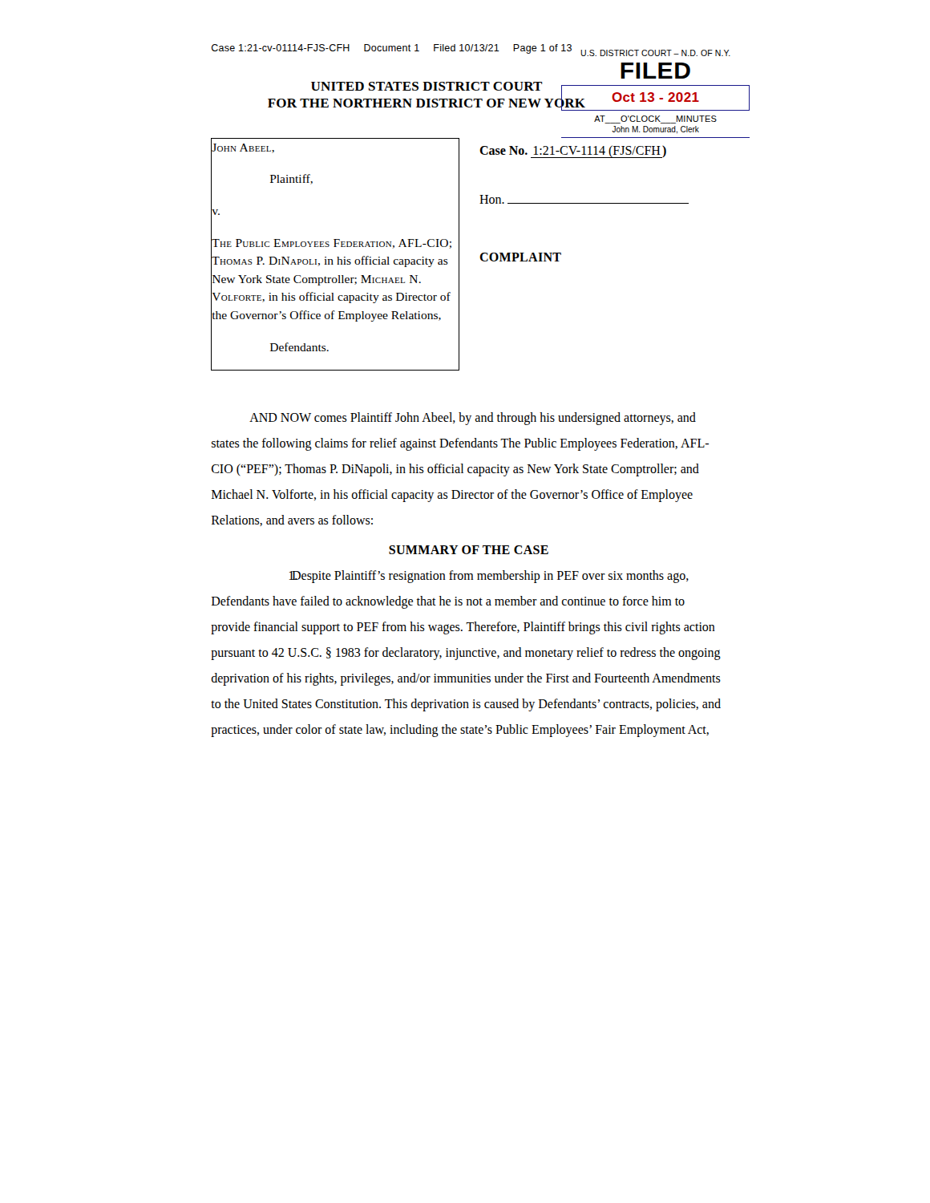Case 1:21-cv-01114-FJS-CFH Document 1 Filed 10/13/21 Page 1 of 13
U.S. DISTRICT COURT – N.D. OF N.Y.
FILED
Oct 13 - 2021
AT___O'CLOCK___MINUTES
John M. Domurad, Clerk
UNITED STATES DISTRICT COURT
FOR THE NORTHERN DISTRICT OF NEW YORK
| John Abeel, Plaintiff, v. The Public Employees Federation, AFL-CIO; Thomas P. DiNapoli, in his official capacity as New York State Comptroller; Michael N. Volforte, in his official capacity as Director of the Governor’s Office of Employee Relations, Defendants. | | Case No. 1:21-CV-1114 (FJS/CFH ) Hon. COMPLAINT |
AND NOW comes Plaintiff John Abeel, by and through his undersigned attorneys, and
states the following claims for relief against Defendants The Public Employees Federation, AFL-
CIO (“PEF”); Thomas P. DiNapoli, in his official capacity as New York State Comptroller; and
Michael N. Volforte, in his official capacity as Director of the Governor’s Office of Employee
Relations, and avers as follows:
SUMMARY OF THE CASE
1. Despite Plaintiff’s resignation from membership in PEF over six months ago,
Defendants have failed to acknowledge that he is not a member and continue to force him to
provide financial support to PEF from his wages. Therefore, Plaintiff brings this civil rights action
pursuant to 42 U.S.C. § 1983 for declaratory, injunctive, and monetary relief to redress the ongoing
deprivation of his rights, privileges, and/or immunities under the First and Fourteenth Amendments
to the United States Constitution. This deprivation is caused by Defendants’ contracts, policies, and
practices, under color of state law, including the state’s Public Employees’ Fair Employment Act,